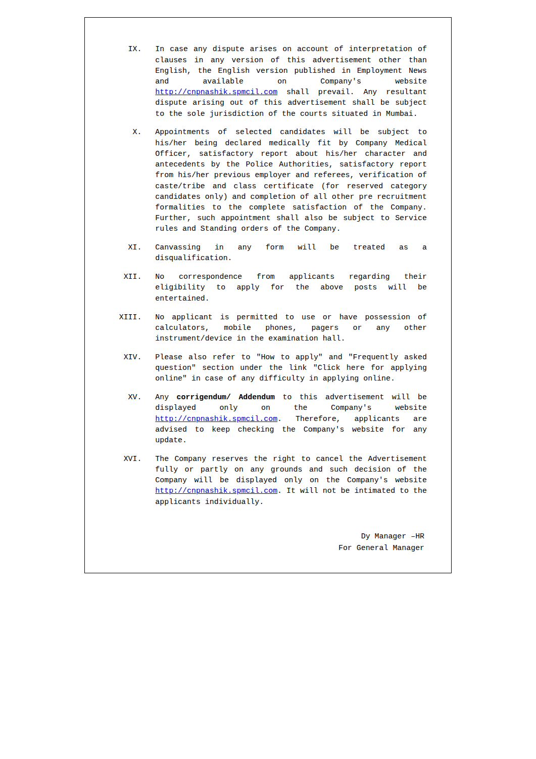IX. In case any dispute arises on account of interpretation of clauses in any version of this advertisement other than English, the English version published in Employment News and available on Company's website http://cnpnashik.spmcil.com shall prevail. Any resultant dispute arising out of this advertisement shall be subject to the sole jurisdiction of the courts situated in Mumbai.
X. Appointments of selected candidates will be subject to his/her being declared medically fit by Company Medical Officer, satisfactory report about his/her character and antecedents by the Police Authorities, satisfactory report from his/her previous employer and referees, verification of caste/tribe and class certificate (for reserved category candidates only) and completion of all other pre recruitment formalities to the complete satisfaction of the Company. Further, such appointment shall also be subject to Service rules and Standing orders of the Company.
XI. Canvassing in any form will be treated as a disqualification.
XII. No correspondence from applicants regarding their eligibility to apply for the above posts will be entertained.
XIII. No applicant is permitted to use or have possession of calculators, mobile phones, pagers or any other instrument/device in the examination hall.
XIV. Please also refer to "How to apply" and "Frequently asked question" section under the link "Click here for applying online" in case of any difficulty in applying online.
XV. Any corrigendum/ Addendum to this advertisement will be displayed only on the Company's website http://cnpnashik.spmcil.com. Therefore, applicants are advised to keep checking the Company's website for any update.
XVI. The Company reserves the right to cancel the Advertisement fully or partly on any grounds and such decision of the Company will be displayed only on the Company's website http://cnpnashik.spmcil.com. It will not be intimated to the applicants individually.
Dy Manager –HR
For General Manager